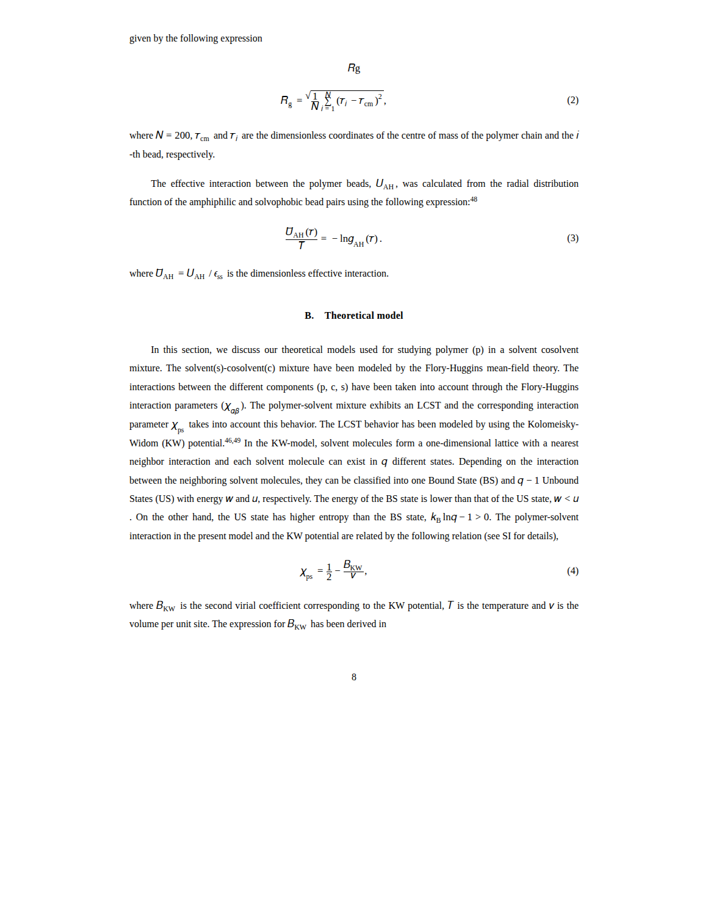given by the following expression
R‾ g
R¯ g = 1N ∑ i=1 N ( r¯i − r¯cm ) 2 ,
(2)
where N=200, r¯cm and r¯i are the dimensionless coordinates of the centre of mass of the polymer chain and the i-th bead, respectively.
The effective interaction between the polymer beads, UAH, was calculated from the radial distribution function of the amphiphilic and solvophobic bead pairs using the following expression:48
U¯ AH (r¯) T¯ = − ln ⁡ gAH (r¯) .
(3)
where U¯AH=UAH/ϵss is the dimensionless effective interaction.
B. Theoretical model
In this section, we discuss our theoretical models used for studying polymer (p) in a solvent cosolvent mixture. The solvent(s)-cosolvent(c) mixture have been modeled by the Flory-Huggins mean-field theory. The interactions between the different components (p, c, s) have been taken into account through the Flory-Huggins interaction parameters (χαβ). The polymer-solvent mixture exhibits an LCST and the corresponding interaction parameter χps takes into account this behavior. The LCST behavior has been modeled by using the Kolomeisky-Widom (KW) potential.46,49 In the KW-model, solvent molecules form a one-dimensional lattice with a nearest neighbor interaction and each solvent molecule can exist in q different states. Depending on the interaction between the neighboring solvent molecules, they can be classified into one Bound State (BS) and q−1 Unbound States (US) with energy w and u, respectively. The energy of the BS state is lower than that of the US state, w<u. On the other hand, the US state has higher entropy than the BS state, kBln⁡q−1>0. The polymer-solvent interaction in the present model and the KW potential are related by the following relation (see SI for details),
χps = 12 − BKW ν ,
(4)
where BKW is the second virial coefficient corresponding to the KW potential, T is the temperature and ν is the volume per unit site. The expression for BKW has been derived in
8